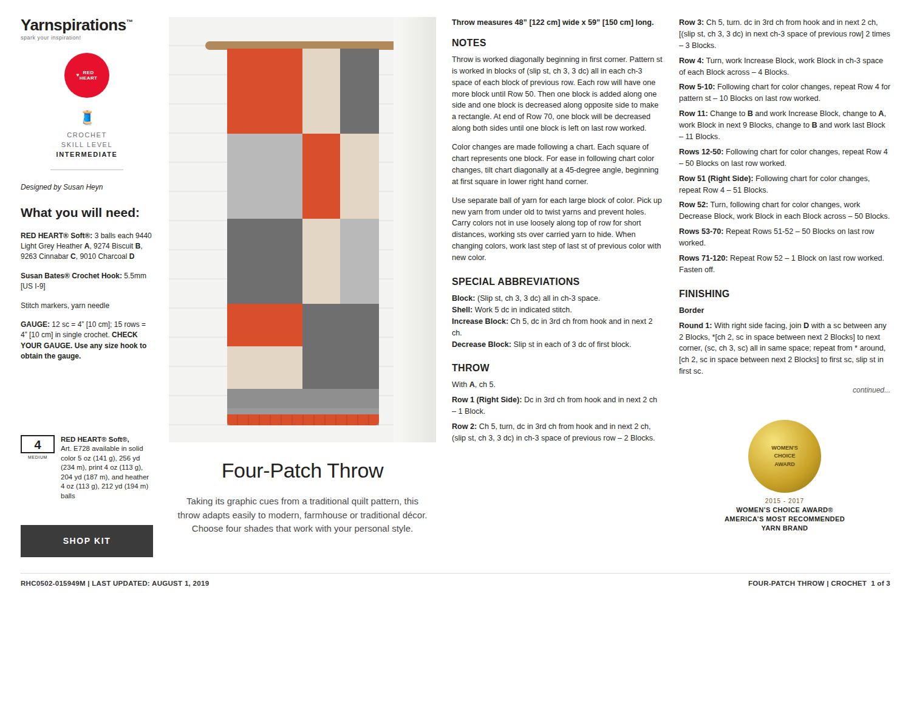Yarnspirations™
spark your inspiration!
♥ RED
HEART
🧵
CROCHET
SKILL LEVEL
INTERMEDIATE
Designed by Susan Heyn
What you will need:
RED HEART® Soft®: 3 balls each 9440 Light Grey Heather A, 9274 Biscuit B, 9263 Cinnabar C, 9010 Charcoal D
Susan Bates® Crochet Hook: 5.5mm [US I-9]
Stitch markers, yarn needle
GAUGE: 12 sc = 4” [10 cm]; 15 rows = 4” [10 cm] in single crochet. CHECK YOUR GAUGE. Use any size hook to obtain the gauge.
4
MEDIUM
RED HEART® Soft®,
Art. E728 available in solid color 5 oz (141 g), 256 yd (234 m), print 4 oz (113 g), 204 yd (187 m), and heather 4 oz (113 g), 212 yd (194 m) balls
SHOP KIT
Four-Patch Throw
Taking its graphic cues from a traditional quilt pattern, this throw adapts easily to modern, farmhouse or traditional décor. Choose four shades that work with your personal style.
Throw measures 48” [122 cm] wide x 59” [150 cm] long.
NOTES
Throw is worked diagonally beginning in first corner. Pattern st is worked in blocks of (slip st, ch 3, 3 dc) all in each ch-3 space of each block of previous row. Each row will have one more block until Row 50. Then one block is added along one side and one block is decreased along opposite side to make a rectangle. At end of Row 70, one block will be decreased along both sides until one block is left on last row worked.
Color changes are made following a chart. Each square of chart represents one block. For ease in following chart color changes, tilt chart diagonally at a 45-degree angle, beginning at first square in lower right hand corner.
Use separate ball of yarn for each large block of color. Pick up new yarn from under old to twist yarns and prevent holes. Carry colors not in use loosely along top of row for short distances, working sts over carried yarn to hide. When changing colors, work last step of last st of previous color with new color.
SPECIAL ABBREVIATIONS
Block: (Slip st, ch 3, 3 dc) all in ch-3 space.
Shell: Work 5 dc in indicated stitch.
Increase Block: Ch 5, dc in 3rd ch from hook and in next 2 ch.
Decrease Block: Slip st in each of 3 dc of first block.
THROW
With A, ch 5.
Row 1 (Right Side): Dc in 3rd ch from hook and in next 2 ch – 1 Block.
Row 2: Ch 5, turn, dc in 3rd ch from hook and in next 2 ch, (slip st, ch 3, 3 dc) in ch-3 space of previous row – 2 Blocks.
Row 3: Ch 5, turn. dc in 3rd ch from hook and in next 2 ch, [(slip st, ch 3, 3 dc) in next ch-3 space of previous row] 2 times – 3 Blocks.
Row 4: Turn, work Increase Block, work Block in ch-3 space of each Block across – 4 Blocks.
Row 5-10: Following chart for color changes, repeat Row 4 for pattern st – 10 Blocks on last row worked.
Row 11: Change to B and work Increase Block, change to A, work Block in next 9 Blocks, change to B and work last Block – 11 Blocks.
Rows 12-50: Following chart for color changes, repeat Row 4 – 50 Blocks on last row worked.
Row 51 (Right Side): Following chart for color changes, repeat Row 4 – 51 Blocks.
Row 52: Turn, following chart for color changes, work Decrease Block, work Block in each Block across – 50 Blocks.
Rows 53-70: Repeat Rows 51-52 – 50 Blocks on last row worked.
Rows 71-120: Repeat Row 52 – 1 Block on last row worked. Fasten off.
FINISHING
Border
Round 1: With right side facing, join D with a sc between any 2 Blocks, *[ch 2, sc in space between next 2 Blocks] to next corner, (sc, ch 3, sc) all in same space; repeat from * around, [ch 2, sc in space between next 2 Blocks] to first sc, slip st in first sc.
continued...
WOMEN'S
CHOICE
AWARD
2015 - 2017
WOMEN’S CHOICE AWARD®
AMERICA’S MOST RECOMMENDED
YARN BRAND
RHC0502-015949M | LAST UPDATED: AUGUST 1, 2019
FOUR-PATCH THROW | CROCHET 1 of 3